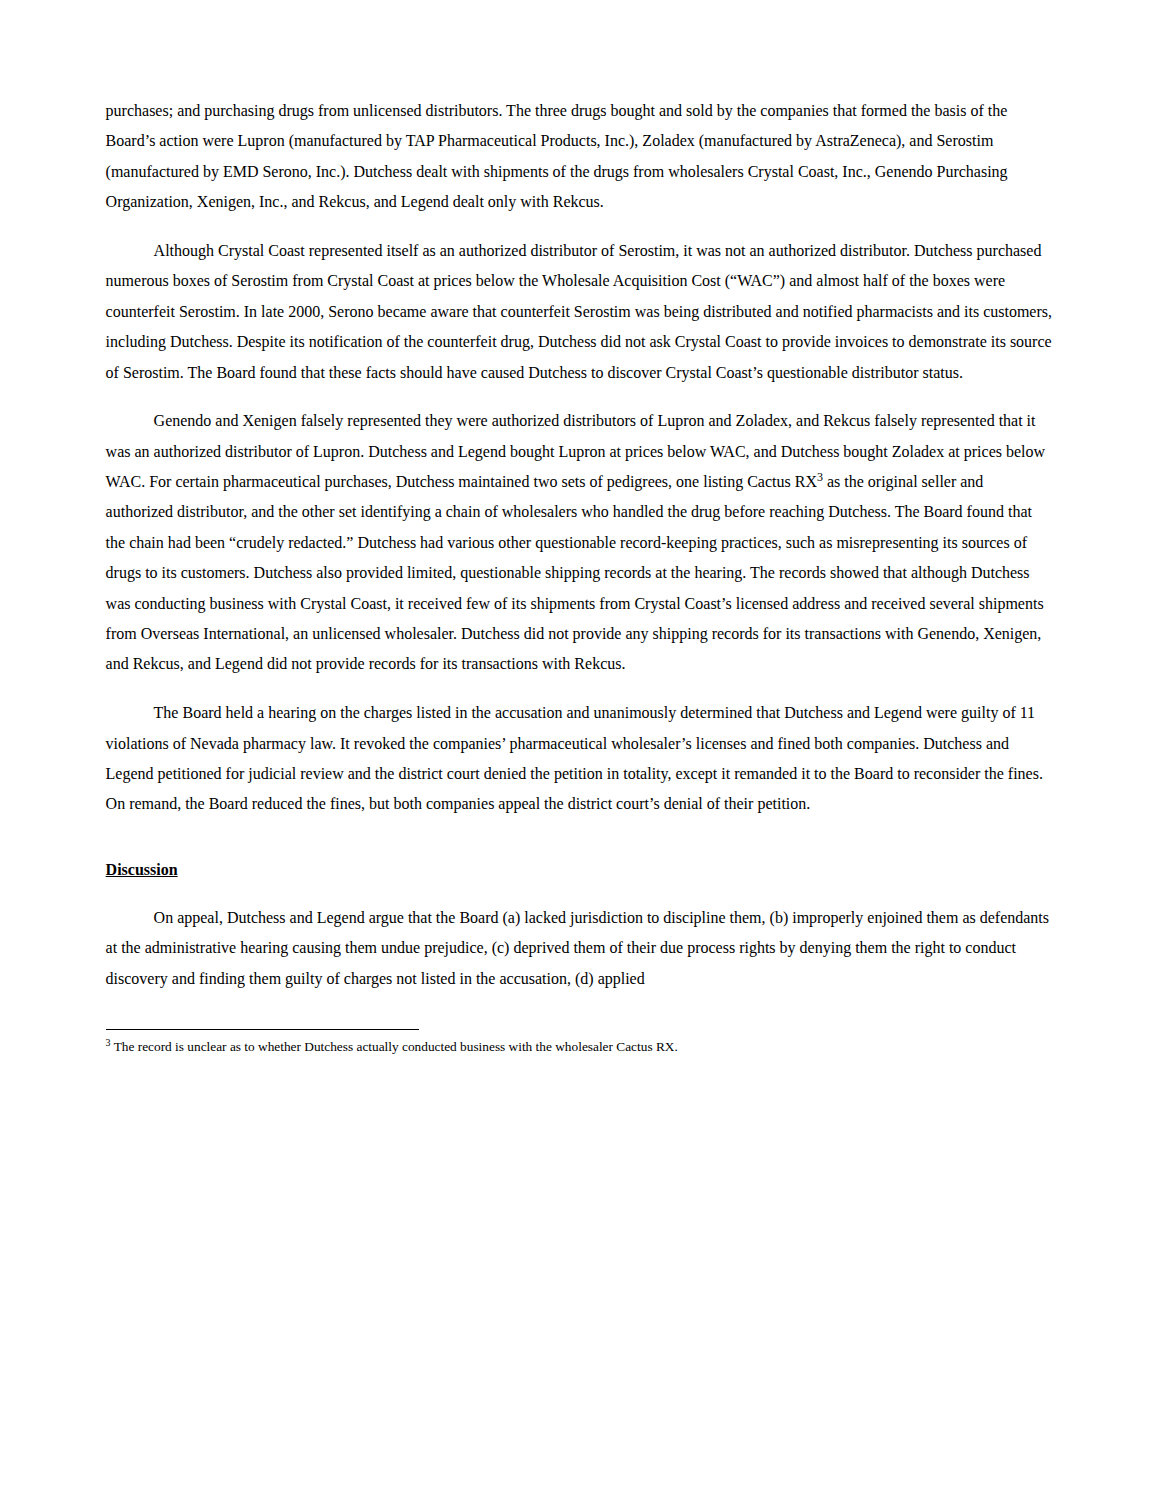purchases; and purchasing drugs from unlicensed distributors. The three drugs bought and sold by the companies that formed the basis of the Board’s action were Lupron (manufactured by TAP Pharmaceutical Products, Inc.), Zoladex (manufactured by AstraZeneca), and Serostim (manufactured by EMD Serono, Inc.). Dutchess dealt with shipments of the drugs from wholesalers Crystal Coast, Inc., Genendo Purchasing Organization, Xenigen, Inc., and Rekcus, and Legend dealt only with Rekcus.
Although Crystal Coast represented itself as an authorized distributor of Serostim, it was not an authorized distributor. Dutchess purchased numerous boxes of Serostim from Crystal Coast at prices below the Wholesale Acquisition Cost (“WAC”) and almost half of the boxes were counterfeit Serostim. In late 2000, Serono became aware that counterfeit Serostim was being distributed and notified pharmacists and its customers, including Dutchess. Despite its notification of the counterfeit drug, Dutchess did not ask Crystal Coast to provide invoices to demonstrate its source of Serostim. The Board found that these facts should have caused Dutchess to discover Crystal Coast’s questionable distributor status.
Genendo and Xenigen falsely represented they were authorized distributors of Lupron and Zoladex, and Rekcus falsely represented that it was an authorized distributor of Lupron. Dutchess and Legend bought Lupron at prices below WAC, and Dutchess bought Zoladex at prices below WAC. For certain pharmaceutical purchases, Dutchess maintained two sets of pedigrees, one listing Cactus RX3 as the original seller and authorized distributor, and the other set identifying a chain of wholesalers who handled the drug before reaching Dutchess. The Board found that the chain had been “crudely redacted.” Dutchess had various other questionable record-keeping practices, such as misrepresenting its sources of drugs to its customers. Dutchess also provided limited, questionable shipping records at the hearing. The records showed that although Dutchess was conducting business with Crystal Coast, it received few of its shipments from Crystal Coast’s licensed address and received several shipments from Overseas International, an unlicensed wholesaler. Dutchess did not provide any shipping records for its transactions with Genendo, Xenigen, and Rekcus, and Legend did not provide records for its transactions with Rekcus.
The Board held a hearing on the charges listed in the accusation and unanimously determined that Dutchess and Legend were guilty of 11 violations of Nevada pharmacy law. It revoked the companies’ pharmaceutical wholesaler’s licenses and fined both companies. Dutchess and Legend petitioned for judicial review and the district court denied the petition in totality, except it remanded it to the Board to reconsider the fines. On remand, the Board reduced the fines, but both companies appeal the district court’s denial of their petition.
Discussion
On appeal, Dutchess and Legend argue that the Board (a) lacked jurisdiction to discipline them, (b) improperly enjoined them as defendants at the administrative hearing causing them undue prejudice, (c) deprived them of their due process rights by denying them the right to conduct discovery and finding them guilty of charges not listed in the accusation, (d) applied
3 The record is unclear as to whether Dutchess actually conducted business with the wholesaler Cactus RX.